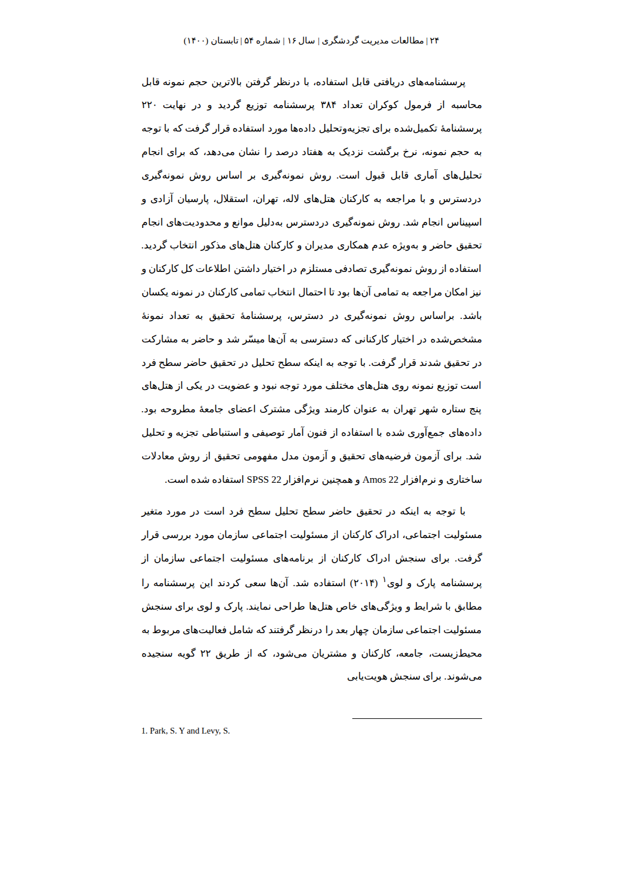۲۴ | مطالعات مدیریت گردشگری | سال ۱۶ | شماره ۵۴ | تابستان (۱۴۰۰)
پرسشنامه‌های دریافتی قابل استفاده، با درنظر گرفتن بالاترین حجم نمونه قابل محاسبه از فرمول کوکران تعداد ۳۸۴ پرسشنامه توزیع گردید و در نهایت ۲۲۰ پرسشنامهٔ تکمیل‌شده برای تجزیه‌وتحلیل داده‌ها مورد استفاده قرار گرفت که با توجه به حجم نمونه، نرخ برگشت نزدیک به هفتاد درصد را نشان می‌دهد، که برای انجام تحلیل‌های آماری قابل قبول است. روش نمونه‌گیری بر اساس روش نمونه‌گیری دردسترس و با مراجعه به کارکنان هتل‌های لاله، تهران، استقلال، پارسیان آزادی و اسپیناس انجام شد. روش نمونه‌گیری دردسترس به‌دلیل موانع و محدودیت‌های انجام تحقیق حاضر و به‌ویژه عدم همکاری مدیران و کارکنان هتل‌های مذکور انتخاب گردید. استفاده از روش نمونه‌گیری تصادفی مستلزم در اختیار داشتن اطلاعات کل کارکنان و نیز امکان مراجعه به تمامی آن‌ها بود تا احتمال انتخاب تمامی کارکنان در نمونه یکسان باشد. براساس روش نمونه‌گیری در دسترس، پرسشنامهٔ تحقیق به تعداد نمونهٔ مشخص‌شده در اختیار کارکنانی که دسترسی به آن‌ها میسّر شد و حاضر به مشارکت در تحقیق شدند قرار گرفت. با توجه به اینکه سطح تحلیل در تحقیق حاضر سطح فرد است توزیع نمونه روی هتل‌های مختلف مورد توجه نبود و عضویت در یکی از هتل‌های پنج ستاره شهر تهران به عنوان کارمند ویژگی مشترک اعضای جامعهٔ مطروحه بود. داده‌های جمع‌آوری شده با استفاده از فنون آمار توصیفی و استنباطی تجزیه و تحلیل شد. برای آزمون فرضیه‌های تحقیق و آزمون مدل مفهومی تحقیق از روش معادلات ساختاری و نرم‌افزار Amos 22 و همچنین نرم‌افزار SPSS 22 استفاده شده است.
با توجه به اینکه در تحقیق حاضر سطح تحلیل سطح فرد است در مورد متغیر مسئولیت اجتماعی، ادراک کارکنان از مسئولیت اجتماعی سازمان مورد بررسی قرار گرفت. برای سنجش ادراک کارکنان از برنامه‌های مسئولیت اجتماعی سازمان از پرسشنامه پارک و لوی۱ (۲۰۱۴) استفاده شد. آن‌ها سعی کردند این پرسشنامه را مطابق با شرایط و ویژگی‌های خاص هتل‌ها طراحی نمایند. پارک و لوی برای سنجش مسئولیت اجتماعی سازمان چهار بعد را درنظر گرفتند که شامل فعالیت‌های مربوط به محیط‌زیست، جامعه، کارکنان و مشتریان می‌شود، که از طریق ۲۲ گویه سنجیده می‌شوند. برای سنجش هویت‌یابی
1. Park, S. Y and Levy, S.